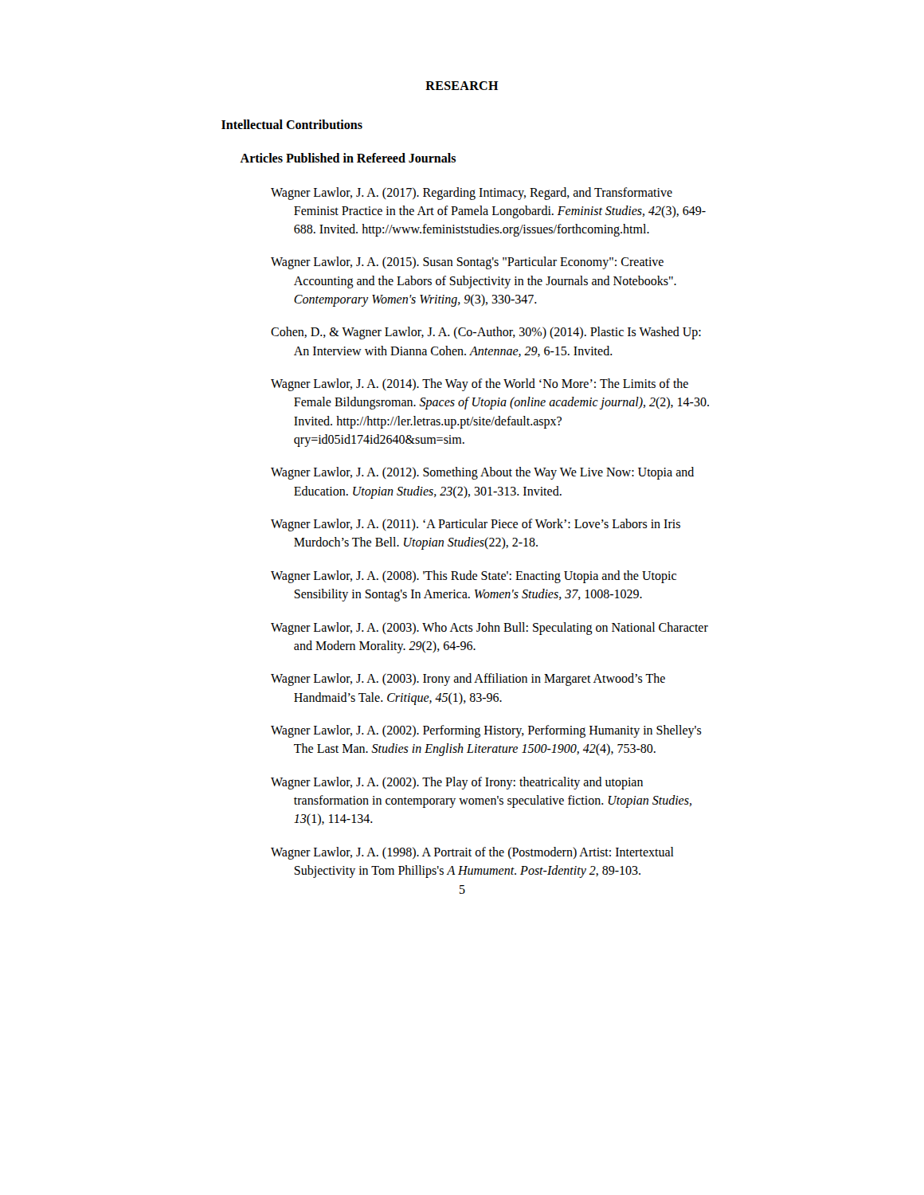RESEARCH
Intellectual Contributions
Articles Published in Refereed Journals
Wagner Lawlor, J. A. (2017). Regarding Intimacy, Regard, and Transformative Feminist Practice in the Art of Pamela Longobardi. Feminist Studies, 42(3), 649-688. Invited. http://www.feministstudies.org/issues/forthcoming.html.
Wagner Lawlor, J. A. (2015). Susan Sontag's "Particular Economy": Creative Accounting and the Labors of Subjectivity in the Journals and Notebooks". Contemporary Women's Writing, 9(3), 330-347.
Cohen, D., & Wagner Lawlor, J. A. (Co-Author, 30%) (2014). Plastic Is Washed Up: An Interview with Dianna Cohen. Antennae, 29, 6-15. Invited.
Wagner Lawlor, J. A. (2014). The Way of the World ‘No More’: The Limits of the Female Bildungsroman. Spaces of Utopia (online academic journal), 2(2), 14-30. Invited. http://http://ler.letras.up.pt/site/default.aspx?qry=id05id174id2640&sum=sim.
Wagner Lawlor, J. A. (2012). Something About the Way We Live Now: Utopia and Education. Utopian Studies, 23(2), 301-313. Invited.
Wagner Lawlor, J. A. (2011). ‘A Particular Piece of Work’: Love’s Labors in Iris Murdoch’s The Bell. Utopian Studies(22), 2-18.
Wagner Lawlor, J. A. (2008). 'This Rude State': Enacting Utopia and the Utopic Sensibility in Sontag's In America. Women's Studies, 37, 1008-1029.
Wagner Lawlor, J. A. (2003). Who Acts John Bull: Speculating on National Character and Modern Morality. 29(2), 64-96.
Wagner Lawlor, J. A. (2003). Irony and Affiliation in Margaret Atwood’s The Handmaid’s Tale. Critique, 45(1), 83-96.
Wagner Lawlor, J. A. (2002). Performing History, Performing Humanity in Shelley's The Last Man. Studies in English Literature 1500-1900, 42(4), 753-80.
Wagner Lawlor, J. A. (2002). The Play of Irony: theatricality and utopian transformation in contemporary women's speculative fiction. Utopian Studies, 13(1), 114-134.
Wagner Lawlor, J. A. (1998). A Portrait of the (Postmodern) Artist: Intertextual Subjectivity in Tom Phillips's A Humument. Post-Identity 2, 89-103.
5